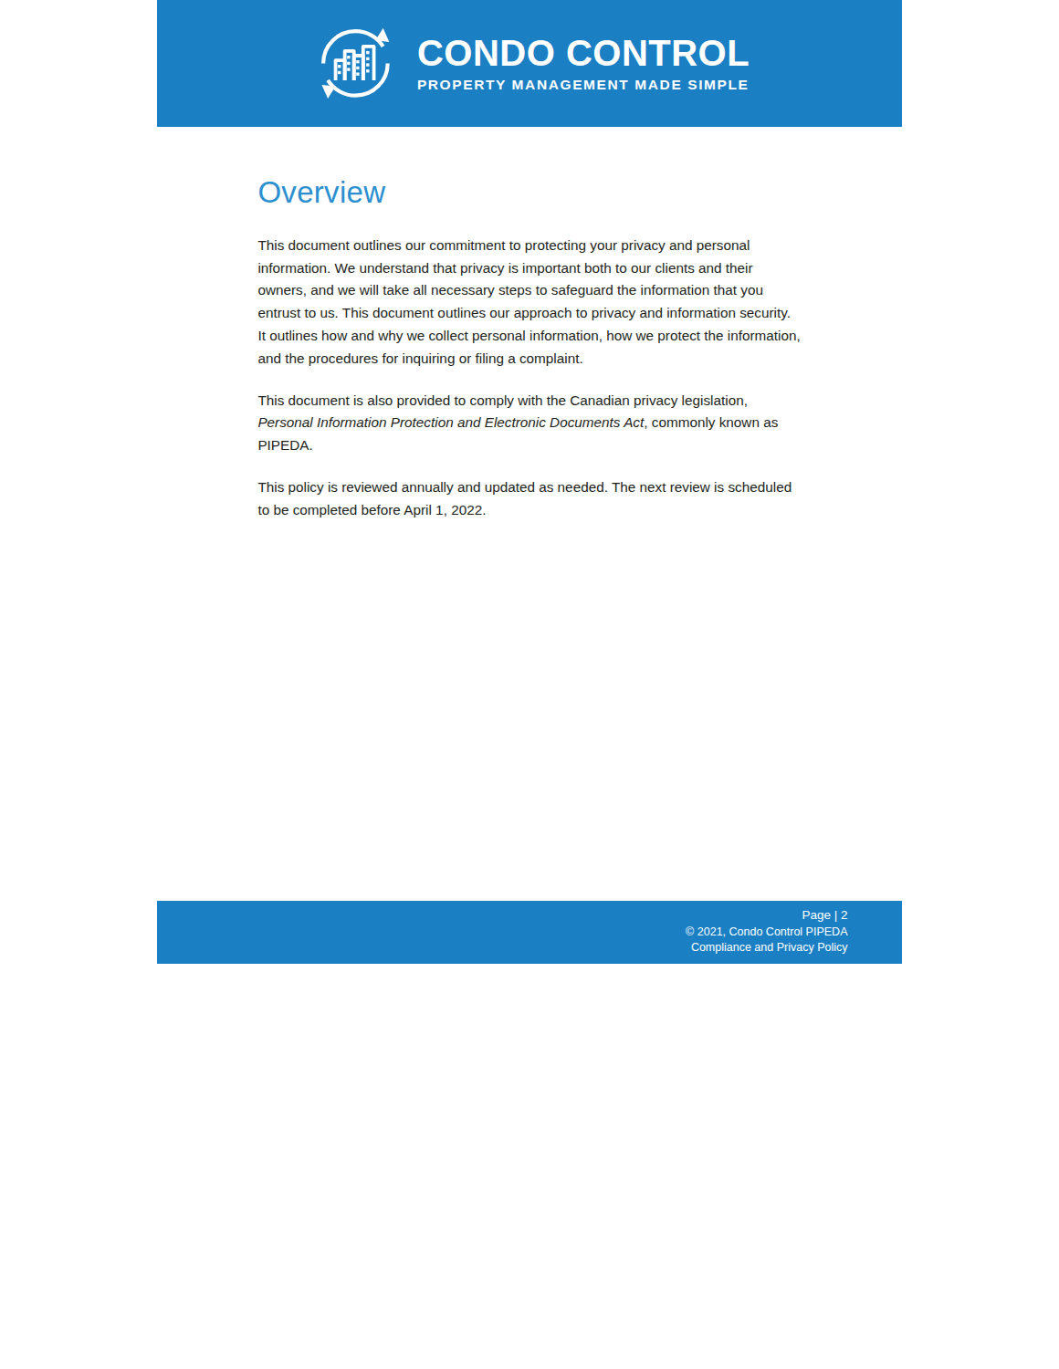CONDO CONTROL
PROPERTY MANAGEMENT MADE SIMPLE
Overview
This document outlines our commitment to protecting your privacy and personal information. We understand that privacy is important both to our clients and their owners, and we will take all necessary steps to safeguard the information that you entrust to us. This document outlines our approach to privacy and information security. It outlines how and why we collect personal information, how we protect the information, and the procedures for inquiring or filing a complaint.
This document is also provided to comply with the Canadian privacy legislation, Personal Information Protection and Electronic Documents Act, commonly known as PIPEDA.
This policy is reviewed annually and updated as needed. The next review is scheduled to be completed before April 1, 2022.
Page | 2
© 2021, Condo Control PIPEDA
Compliance and Privacy Policy